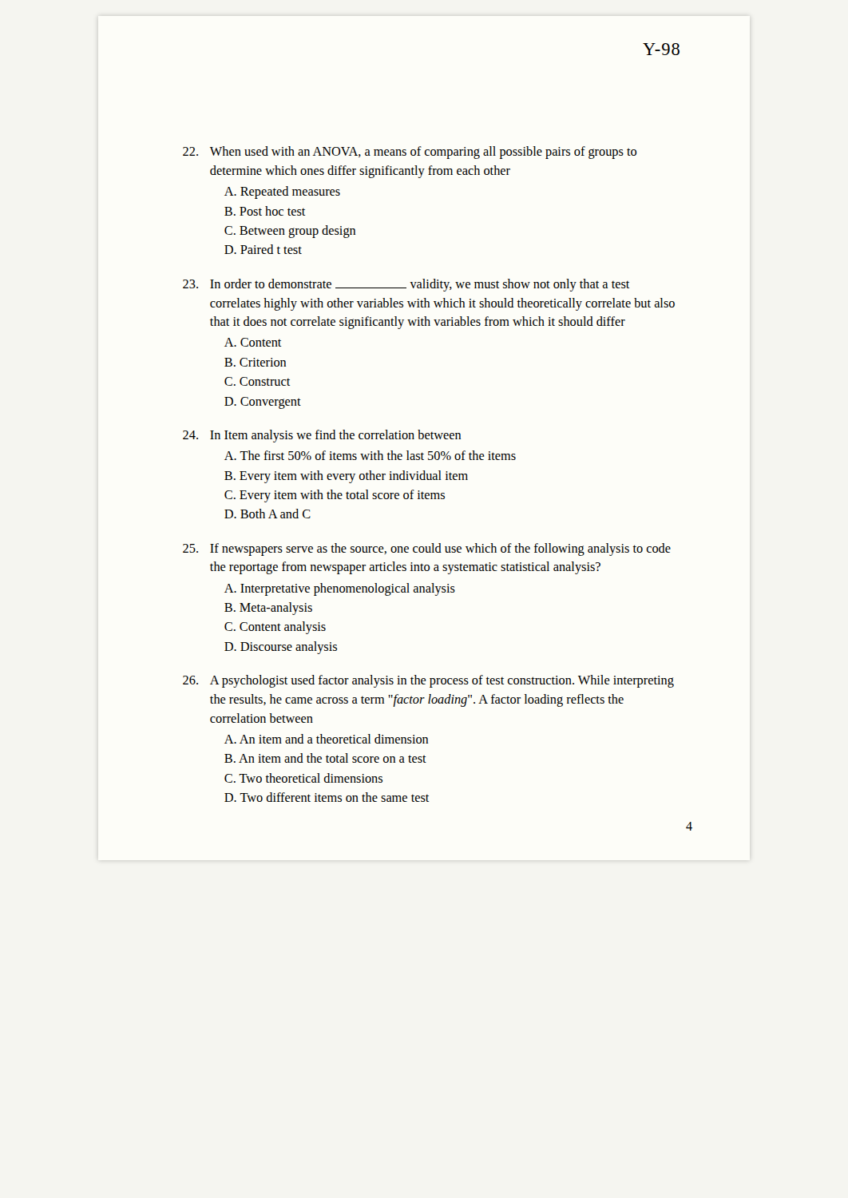Y-98
22. When used with an ANOVA, a means of comparing all possible pairs of groups to determine which ones differ significantly from each other
A. Repeated measures
B. Post hoc test
C. Between group design
D. Paired t test
23. In order to demonstrate validity, we must show not only that a test correlates highly with other variables with which it should theoretically correlate but also that it does not correlate significantly with variables from which it should differ
A. Content
B. Criterion
C. Construct
D. Convergent
24. In Item analysis we find the correlation between
A. The first 50% of items with the last 50% of the items
B. Every item with every other individual item
C. Every item with the total score of items
D. Both A and C
25. If newspapers serve as the source, one could use which of the following analysis to code the reportage from newspaper articles into a systematic statistical analysis?
A. Interpretative phenomenological analysis
B. Meta-analysis
C. Content analysis
D. Discourse analysis
26. A psychologist used factor analysis in the process of test construction. While interpreting the results, he came across a term "factor loading". A factor loading reflects the correlation between
A. An item and a theoretical dimension
B. An item and the total score on a test
C. Two theoretical dimensions
D. Two different items on the same test
4